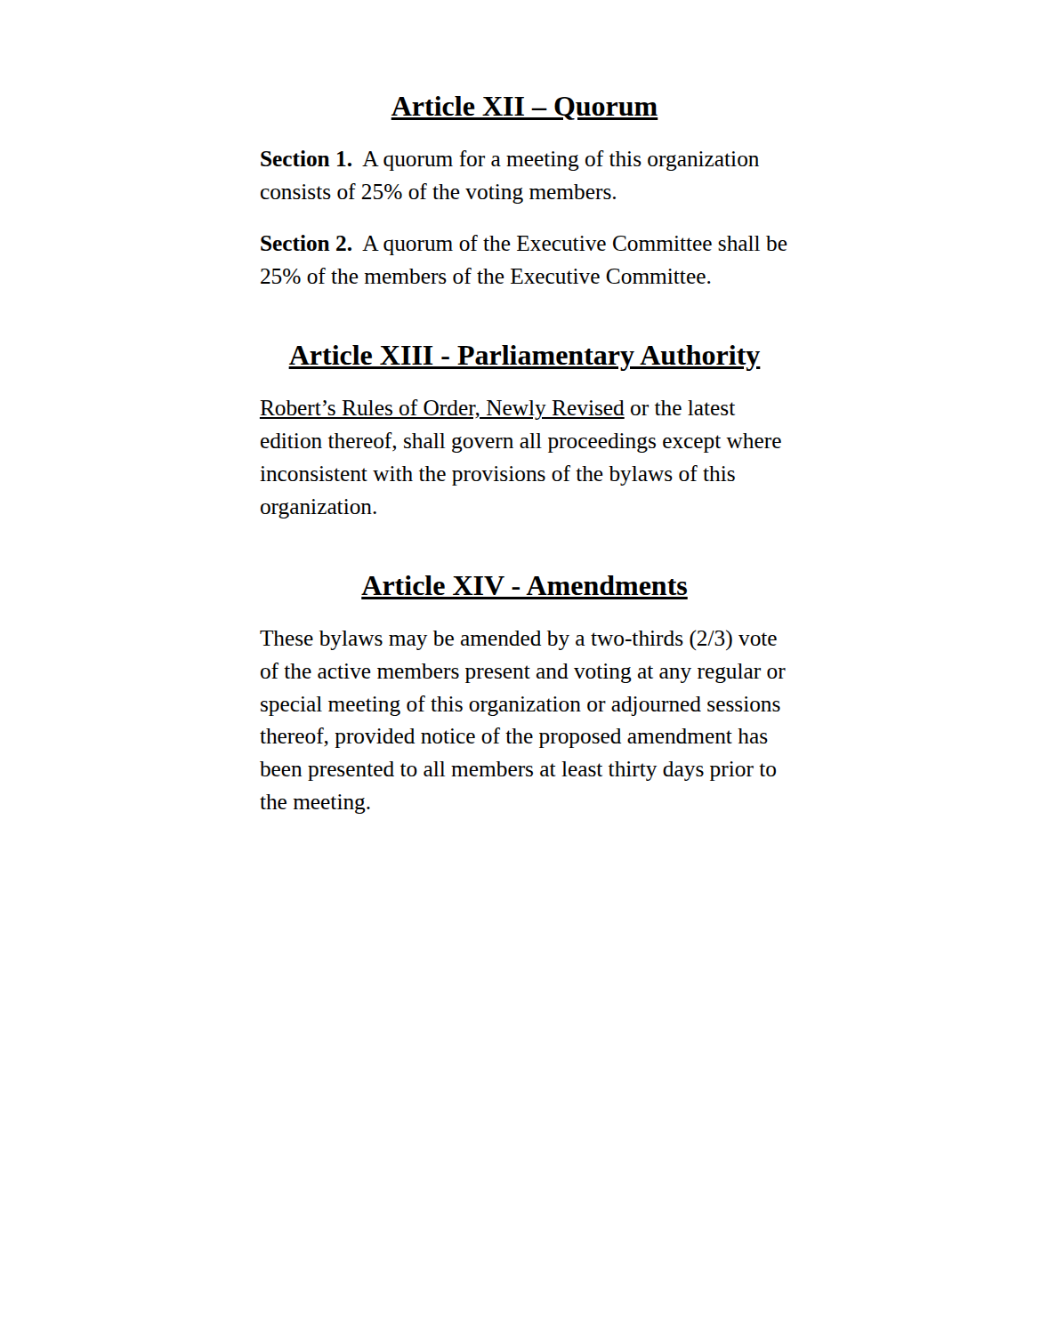Article XII – Quorum
Section 1. A quorum for a meeting of this organization consists of 25% of the voting members.
Section 2. A quorum of the Executive Committee shall be 25% of the members of the Executive Committee.
Article XIII - Parliamentary Authority
Robert’s Rules of Order, Newly Revised or the latest edition thereof, shall govern all proceedings except where inconsistent with the provisions of the bylaws of this organization.
Article XIV - Amendments
These bylaws may be amended by a two-thirds (2/3) vote of the active members present and voting at any regular or special meeting of this organization or adjourned sessions thereof, provided notice of the proposed amendment has been presented to all members at least thirty days prior to the meeting.